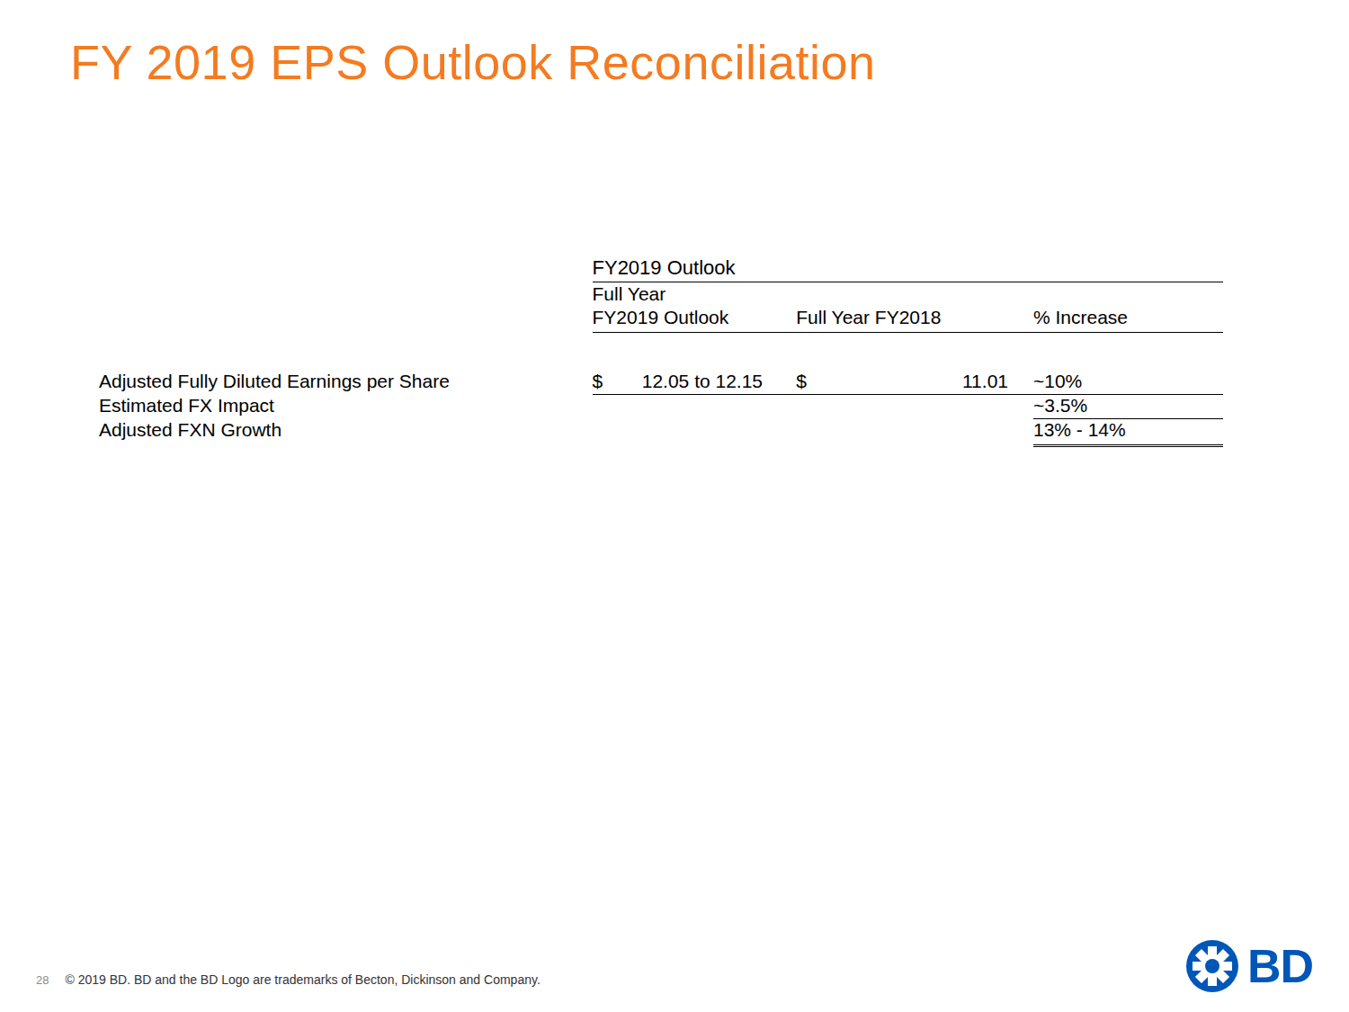FY 2019 EPS Outlook Reconciliation
| | FY2019 Outlook |
| | Full Year FY2019 Outlook | Full Year FY2018 | % Increase |
| Adjusted Fully Diluted Earnings per Share | $ 12.05 to 12.15 | $ 11.01 | ~10% |
| Estimated FX Impact | | | ~3.5% |
| Adjusted FXN Growth | | | 13% - 14% |
28© 2019 BD. BD and the BD Logo are trademarks of Becton, Dickinson and Company.
BD